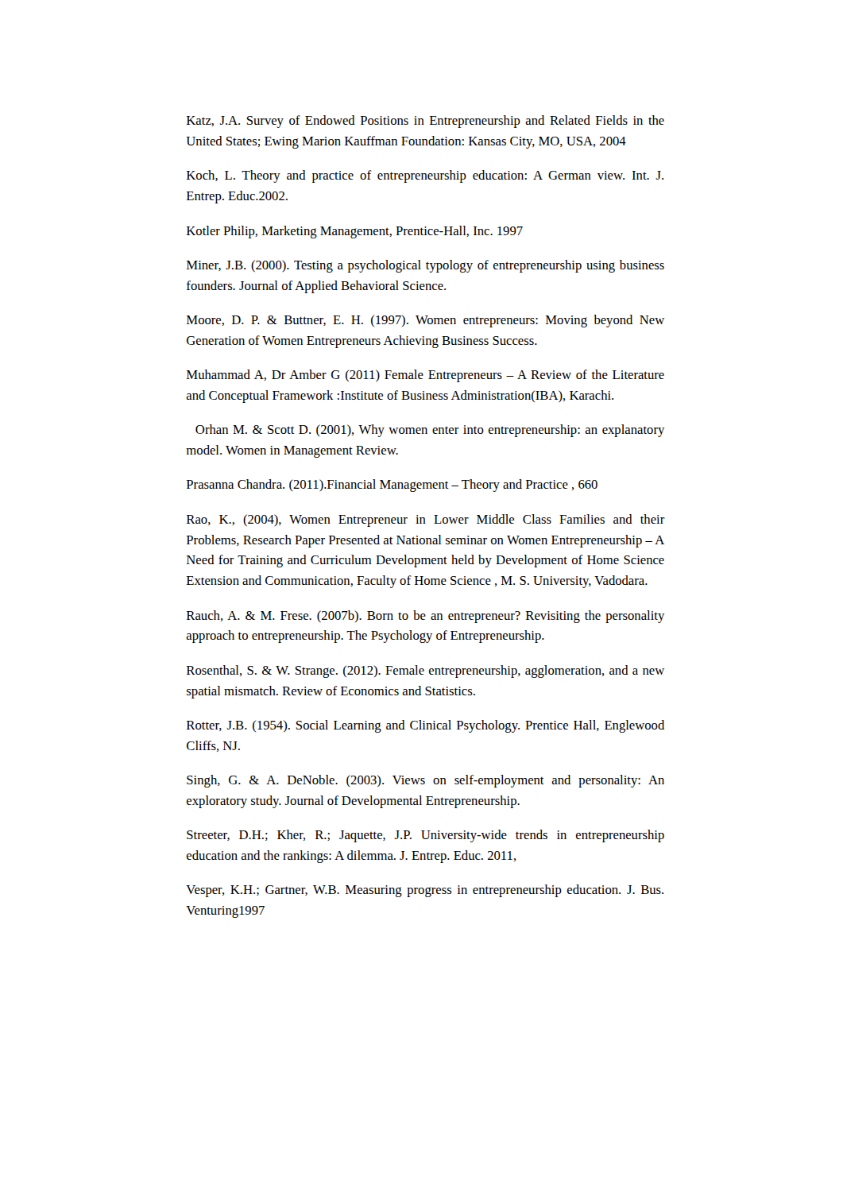Katz, J.A. Survey of Endowed Positions in Entrepreneurship and Related Fields in the United States; Ewing Marion Kauffman Foundation: Kansas City, MO, USA, 2004
Koch, L. Theory and practice of entrepreneurship education: A German view. Int. J. Entrep. Educ.2002.
Kotler Philip, Marketing Management, Prentice-Hall, Inc. 1997
Miner, J.B. (2000). Testing a psychological typology of entrepreneurship using business founders. Journal of Applied Behavioral Science.
Moore, D. P. & Buttner, E. H. (1997). Women entrepreneurs: Moving beyond New Generation of Women Entrepreneurs Achieving Business Success.
Muhammad A, Dr Amber G (2011) Female Entrepreneurs – A Review of the Literature and Conceptual Framework :Institute of Business Administration(IBA), Karachi.
Orhan M. & Scott D. (2001), Why women enter into entrepreneurship: an explanatory model. Women in Management Review.
Prasanna Chandra. (2011).Financial Management – Theory and Practice , 660
Rao, K., (2004), Women Entrepreneur in Lower Middle Class Families and their Problems, Research Paper Presented at National seminar on Women Entrepreneurship – A Need for Training and Curriculum Development held by Development of Home Science Extension and Communication, Faculty of Home Science , M. S. University, Vadodara.
Rauch, A. & M. Frese. (2007b). Born to be an entrepreneur? Revisiting the personality approach to entrepreneurship. The Psychology of Entrepreneurship.
Rosenthal, S. & W. Strange. (2012). Female entrepreneurship, agglomeration, and a new spatial mismatch. Review of Economics and Statistics.
Rotter, J.B. (1954). Social Learning and Clinical Psychology. Prentice Hall, Englewood Cliffs, NJ.
Singh, G. & A. DeNoble. (2003). Views on self-employment and personality: An exploratory study. Journal of Developmental Entrepreneurship.
Streeter, D.H.; Kher, R.; Jaquette, J.P. University-wide trends in entrepreneurship education and the rankings: A dilemma. J. Entrep. Educ. 2011,
Vesper, K.H.; Gartner, W.B. Measuring progress in entrepreneurship education. J. Bus. Venturing1997